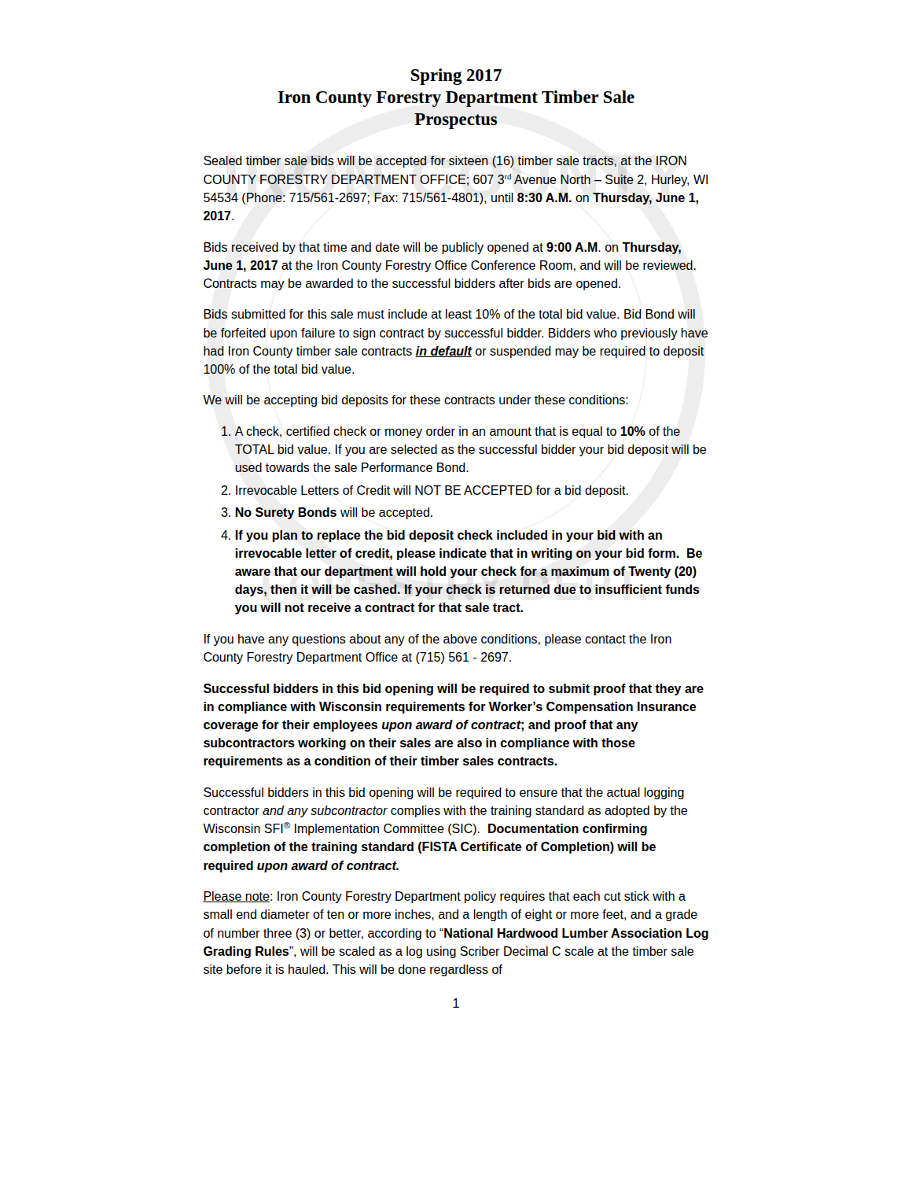IRON COUNTY
FORESTRY DEPT.
Spring 2017
Iron County Forestry Department Timber Sale
Prospectus
Sealed timber sale bids will be accepted for sixteen (16) timber sale tracts, at the IRON COUNTY FORESTRY DEPARTMENT OFFICE; 607 3rd Avenue North – Suite 2, Hurley, WI 54534 (Phone: 715/561-2697; Fax: 715/561-4801), until 8:30 A.M. on Thursday, June 1, 2017.
Bids received by that time and date will be publicly opened at 9:00 A.M. on Thursday, June 1, 2017 at the Iron County Forestry Office Conference Room, and will be reviewed. Contracts may be awarded to the successful bidders after bids are opened.
Bids submitted for this sale must include at least 10% of the total bid value. Bid Bond will be forfeited upon failure to sign contract by successful bidder. Bidders who previously have had Iron County timber sale contracts in default or suspended may be required to deposit 100% of the total bid value.
We will be accepting bid deposits for these contracts under these conditions:
A check, certified check or money order in an amount that is equal to 10% of the TOTAL bid value. If you are selected as the successful bidder your bid deposit will be used towards the sale Performance Bond.
Irrevocable Letters of Credit will NOT BE ACCEPTED for a bid deposit.
No Surety Bonds will be accepted.
If you plan to replace the bid deposit check included in your bid with an irrevocable letter of credit, please indicate that in writing on your bid form. Be aware that our department will hold your check for a maximum of Twenty (20) days, then it will be cashed. If your check is returned due to insufficient funds you will not receive a contract for that sale tract.
If you have any questions about any of the above conditions, please contact the Iron County Forestry Department Office at (715) 561 - 2697.
Successful bidders in this bid opening will be required to submit proof that they are in compliance with Wisconsin requirements for Worker’s Compensation Insurance coverage for their employees upon award of contract; and proof that any subcontractors working on their sales are also in compliance with those requirements as a condition of their timber sales contracts.
Successful bidders in this bid opening will be required to ensure that the actual logging contractor and any subcontractor complies with the training standard as adopted by the Wisconsin SFI® Implementation Committee (SIC). Documentation confirming completion of the training standard (FISTA Certificate of Completion) will be required upon award of contract.
Please note: Iron County Forestry Department policy requires that each cut stick with a small end diameter of ten or more inches, and a length of eight or more feet, and a grade of number three (3) or better, according to “National Hardwood Lumber Association Log Grading Rules”, will be scaled as a log using Scriber Decimal C scale at the timber sale site before it is hauled. This will be done regardless of
1